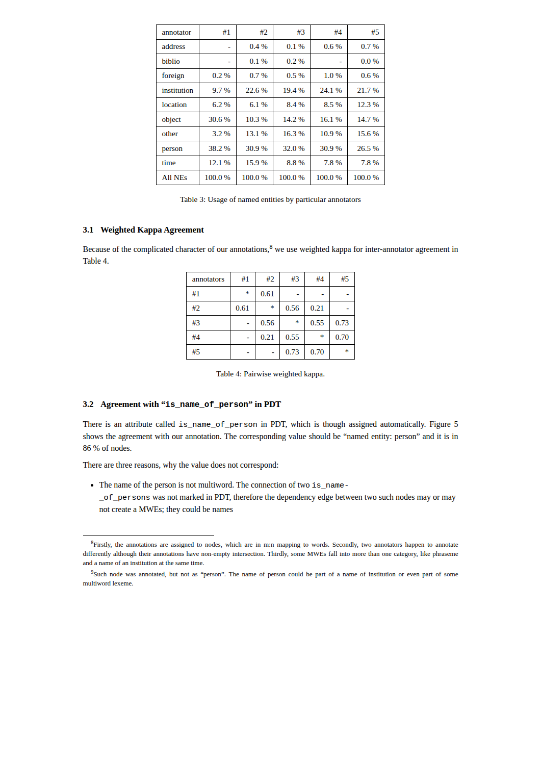| annotator | #1 | #2 | #3 | #4 | #5 |
| --- | --- | --- | --- | --- | --- |
| address | - | 0.4 % | 0.1 % | 0.6 % | 0.7 % |
| biblio | - | 0.1 % | 0.2 % | - | 0.0 % |
| foreign | 0.2 % | 0.7 % | 0.5 % | 1.0 % | 0.6 % |
| institution | 9.7 % | 22.6 % | 19.4 % | 24.1 % | 21.7 % |
| location | 6.2 % | 6.1 % | 8.4 % | 8.5 % | 12.3 % |
| object | 30.6 % | 10.3 % | 14.2 % | 16.1 % | 14.7 % |
| other | 3.2 % | 13.1 % | 16.3 % | 10.9 % | 15.6 % |
| person | 38.2 % | 30.9 % | 32.0 % | 30.9 % | 26.5 % |
| time | 12.1 % | 15.9 % | 8.8 % | 7.8 % | 7.8 % |
| All NEs | 100.0 % | 100.0 % | 100.0 % | 100.0 % | 100.0 % |
Table 3: Usage of named entities by particular annotators
3.1 Weighted Kappa Agreement
Because of the complicated character of our annotations,8 we use weighted kappa for inter-annotator agreement in Table 4.
| annotators | #1 | #2 | #3 | #4 | #5 |
| --- | --- | --- | --- | --- | --- |
| #1 | * | 0.61 | - | - | - |
| #2 | 0.61 | * | 0.56 | 0.21 | - |
| #3 | - | 0.56 | * | 0.55 | 0.73 |
| #4 | - | 0.21 | 0.55 | * | 0.70 |
| #5 | - | - | 0.73 | 0.70 | * |
Table 4: Pairwise weighted kappa.
3.2 Agreement with “is_name_of_person” in PDT
There is an attribute called is_name_of_person in PDT, which is though assigned automatically. Figure 5 shows the agreement with our annotation. The corresponding value should be “named entity: person” and it is in 86 % of nodes.
There are three reasons, why the value does not correspond:
The name of the person is not multiword. The connection of two is_name-
_of_persons was not marked in PDT, therefore the dependency edge between two such nodes may or may not create a MWEs; they could be names
8Firstly, the annotations are assigned to nodes, which are in m:n mapping to words. Secondly, two annotators happen to annotate differently although their annotations have non-empty intersection. Thirdly, some MWEs fall into more than one category, like phraseme and a name of an institution at the same time.
9Such node was annotated, but not as “person”. The name of person could be part of a name of institution or even part of some multiword lexeme.